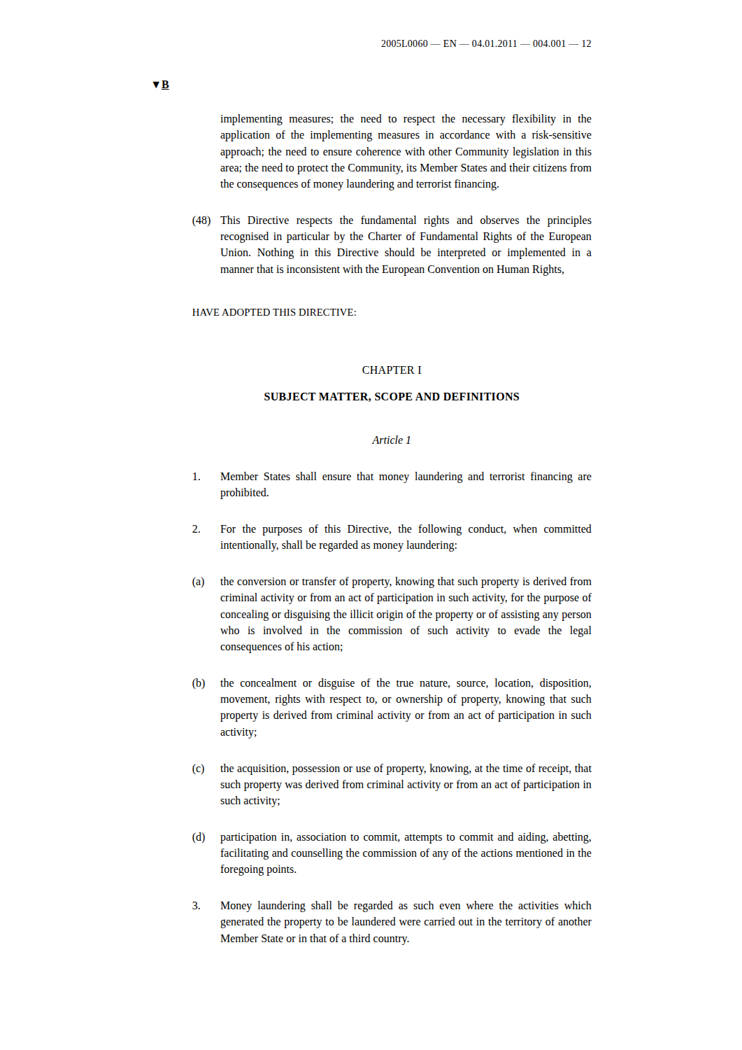2005L0060 — EN — 04.01.2011 — 004.001 — 12
▼B
implementing measures; the need to respect the necessary flexibility in the application of the implementing measures in accordance with a risk-sensitive approach; the need to ensure coherence with other Community legislation in this area; the need to protect the Community, its Member States and their citizens from the consequences of money laundering and terrorist financing.
(48)
This Directive respects the fundamental rights and observes the principles recognised in particular by the Charter of Fundamental Rights of the European Union. Nothing in this Directive should be interpreted or implemented in a manner that is inconsistent with the European Convention on Human Rights,
HAVE ADOPTED THIS DIRECTIVE:
CHAPTER I
SUBJECT MATTER, SCOPE AND DEFINITIONS
Article 1
1.
Member States shall ensure that money laundering and terrorist financing are prohibited.
2.
For the purposes of this Directive, the following conduct, when committed intentionally, shall be regarded as money laundering:
(a)
the conversion or transfer of property, knowing that such property is derived from criminal activity or from an act of participation in such activity, for the purpose of concealing or disguising the illicit origin of the property or of assisting any person who is involved in the commission of such activity to evade the legal consequences of his action;
(b)
the concealment or disguise of the true nature, source, location, disposition, movement, rights with respect to, or ownership of property, knowing that such property is derived from criminal activity or from an act of participation in such activity;
(c)
the acquisition, possession or use of property, knowing, at the time of receipt, that such property was derived from criminal activity or from an act of participation in such activity;
(d)
participation in, association to commit, attempts to commit and aiding, abetting, facilitating and counselling the commission of any of the actions mentioned in the foregoing points.
3.
Money laundering shall be regarded as such even where the activities which generated the property to be laundered were carried out in the territory of another Member State or in that of a third country.